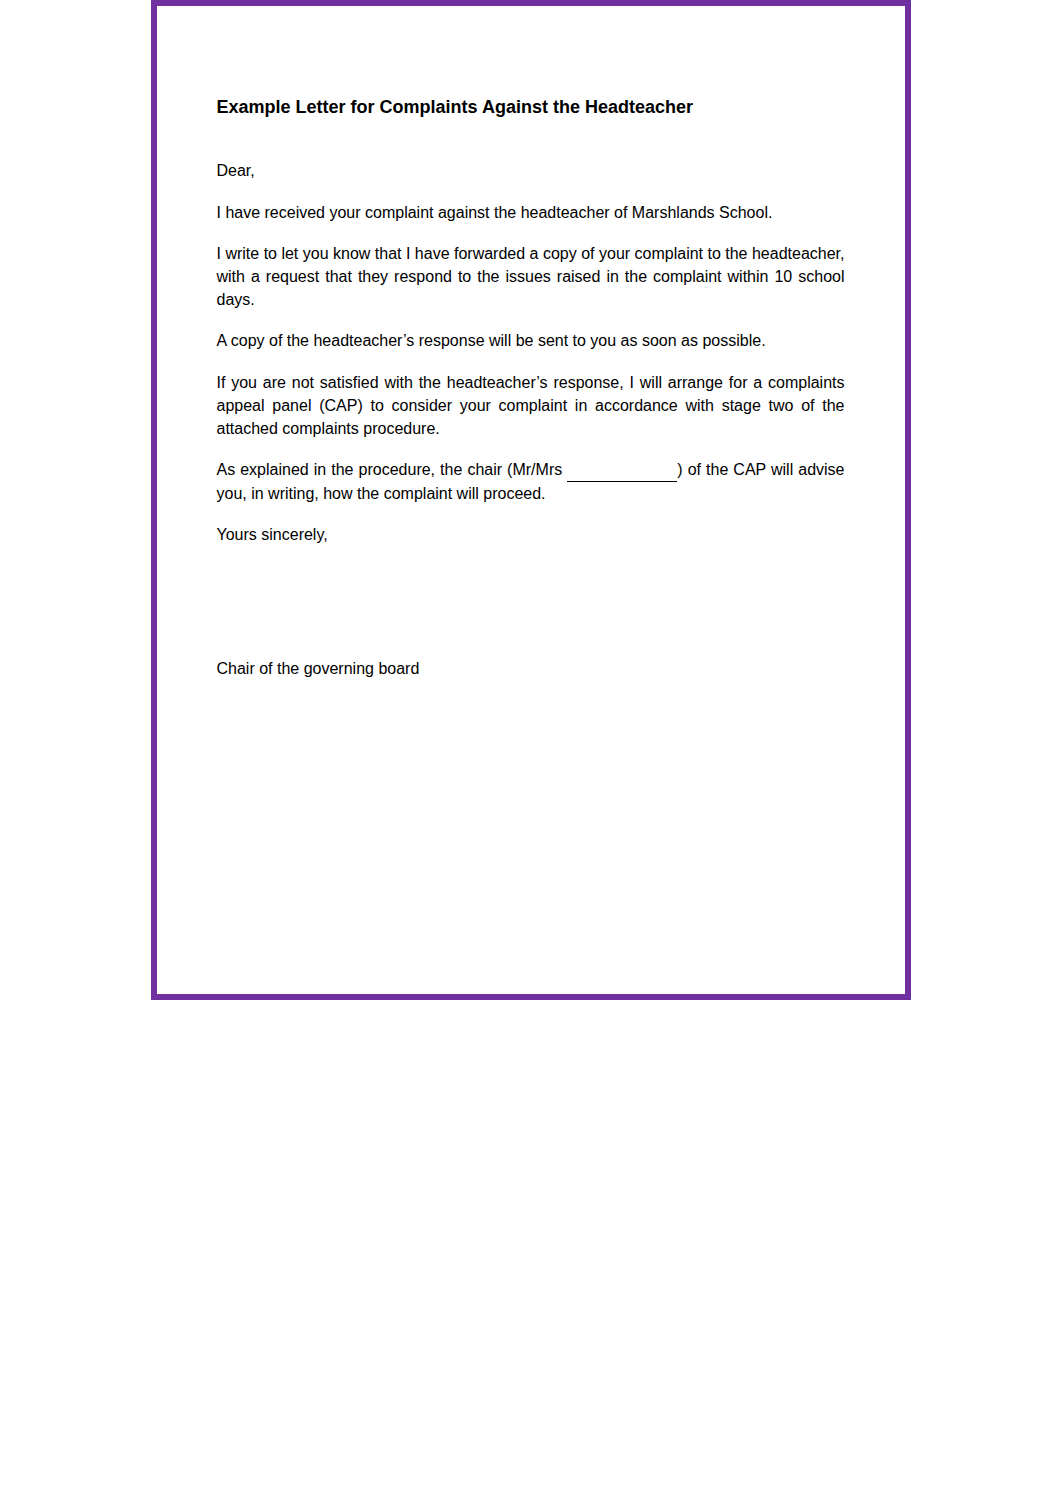Example Letter for Complaints Against the Headteacher
Dear,
I have received your complaint against the headteacher of Marshlands School.
I write to let you know that I have forwarded a copy of your complaint to the headteacher, with a request that they respond to the issues raised in the complaint within 10 school days.
A copy of the headteacher’s response will be sent to you as soon as possible.
If you are not satisfied with the headteacher’s response, I will arrange for a complaints appeal panel (CAP) to consider your complaint in accordance with stage two of the attached complaints procedure.
As explained in the procedure, the chair (Mr/Mrs ) of the CAP will advise you, in writing, how the complaint will proceed.
Yours sincerely,
Chair of the governing board